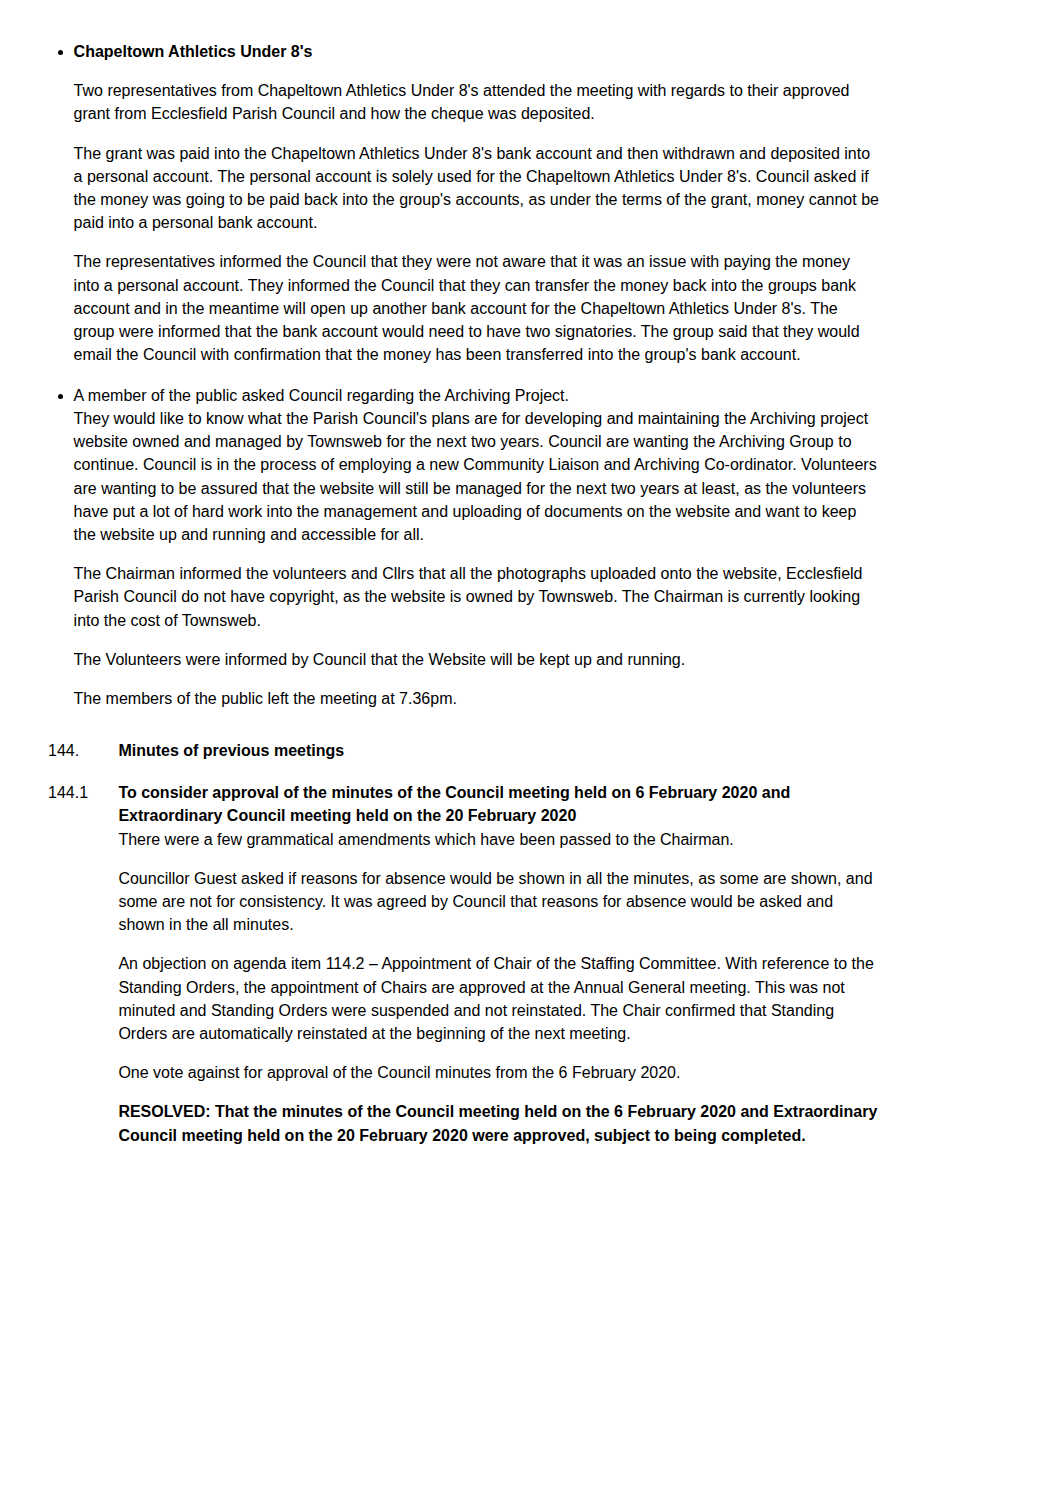Chapeltown Athletics Under 8's
Two representatives from Chapeltown Athletics Under 8's attended the meeting with regards to their approved grant from Ecclesfield Parish Council and how the cheque was deposited.
The grant was paid into the Chapeltown Athletics Under 8's bank account and then withdrawn and deposited into a personal account. The personal account is solely used for the Chapeltown Athletics Under 8's. Council asked if the money was going to be paid back into the group's accounts, as under the terms of the grant, money cannot be paid into a personal bank account.
The representatives informed the Council that they were not aware that it was an issue with paying the money into a personal account. They informed the Council that they can transfer the money back into the groups bank account and in the meantime will open up another bank account for the Chapeltown Athletics Under 8's. The group were informed that the bank account would need to have two signatories. The group said that they would email the Council with confirmation that the money has been transferred into the group's bank account.
A member of the public asked Council regarding the Archiving Project.
They would like to know what the Parish Council's plans are for developing and maintaining the Archiving project website owned and managed by Townsweb for the next two years. Council are wanting the Archiving Group to continue. Council is in the process of employing a new Community Liaison and Archiving Co-ordinator. Volunteers are wanting to be assured that the website will still be managed for the next two years at least, as the volunteers have put a lot of hard work into the management and uploading of documents on the website and want to keep the website up and running and accessible for all.
The Chairman informed the volunteers and Cllrs that all the photographs uploaded onto the website, Ecclesfield Parish Council do not have copyright, as the website is owned by Townsweb. The Chairman is currently looking into the cost of Townsweb.
The Volunteers were informed by Council that the Website will be kept up and running.
The members of the public left the meeting at 7.36pm.
144.
Minutes of previous meetings
144.1
To consider approval of the minutes of the Council meeting held on 6 February 2020 and Extraordinary Council meeting held on the 20 February 2020
There were a few grammatical amendments which have been passed to the Chairman.
Councillor Guest asked if reasons for absence would be shown in all the minutes, as some are shown, and some are not for consistency. It was agreed by Council that reasons for absence would be asked and shown in the all minutes.
An objection on agenda item 114.2 – Appointment of Chair of the Staffing Committee. With reference to the Standing Orders, the appointment of Chairs are approved at the Annual General meeting. This was not minuted and Standing Orders were suspended and not reinstated. The Chair confirmed that Standing Orders are automatically reinstated at the beginning of the next meeting.
One vote against for approval of the Council minutes from the 6 February 2020.
RESOLVED: That the minutes of the Council meeting held on the 6 February 2020 and Extraordinary Council meeting held on the 20 February 2020 were approved, subject to being completed.